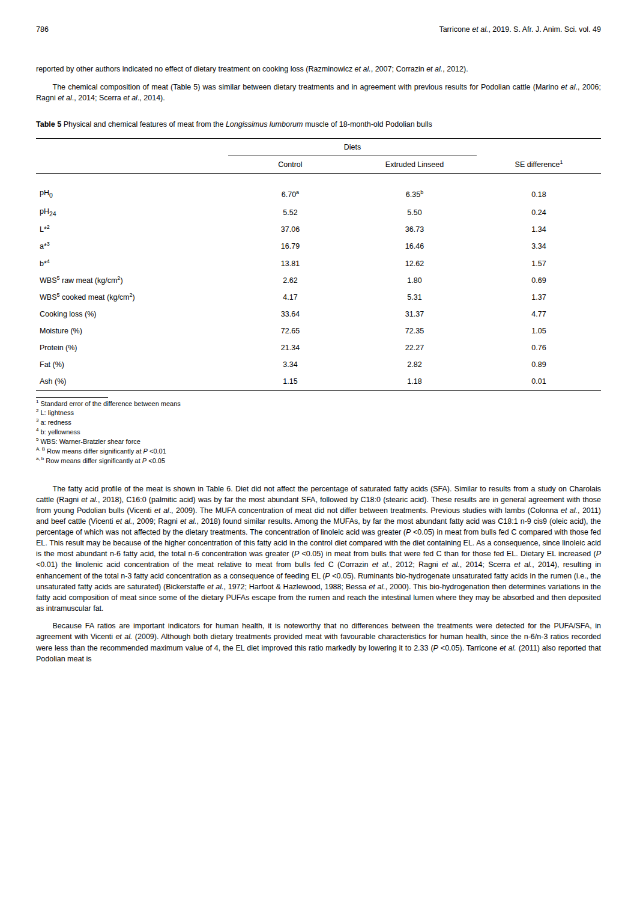786 Tarricone et al., 2019. S. Afr. J. Anim. Sci. vol. 49
reported by other authors indicated no effect of dietary treatment on cooking loss (Razminowicz et al., 2007; Corrazin et al., 2012).
The chemical composition of meat (Table 5) was similar between dietary treatments and in agreement with previous results for Podolian cattle (Marino et al., 2006; Ragni et al., 2014; Scerra et al., 2014).
Table 5 Physical and chemical features of meat from the Longissimus lumborum muscle of 18-month-old Podolian bulls
| | Diets | SE difference 1 |
| --- | --- | --- |
| | Control | Extruded Linseed |
| pH 0 | 6.70 a | 6.35 b | 0.18 |
| pH 24 | 5.52 | 5.50 | 0.24 |
| L* 2 | 37.06 | 36.73 | 1.34 |
| a* 3 | 16.79 | 16.46 | 3.34 |
| b* 4 | 13.81 | 12.62 | 1.57 |
| WBS 5 raw meat (kg/cm 2 ) | 2.62 | 1.80 | 0.69 |
| WBS 5 cooked meat (kg/cm 2 ) | 4.17 | 5.31 | 1.37 |
| Cooking loss (%) | 33.64 | 31.37 | 4.77 |
| Moisture (%) | 72.65 | 72.35 | 1.05 |
| Protein (%) | 21.34 | 22.27 | 0.76 |
| Fat (%) | 3.34 | 2.82 | 0.89 |
| Ash (%) | 1.15 | 1.18 | 0.01 |
1 Standard error of the difference between means
2 L: lightness
3 a: redness
4 b: yellowness
5 WBS: Warner-Bratzler shear force
A, B Row means differ significantly at P <0.01
a, b Row means differ significantly at P <0.05
The fatty acid profile of the meat is shown in Table 6. Diet did not affect the percentage of saturated fatty acids (SFA). Similar to results from a study on Charolais cattle (Ragni et al., 2018), C16:0 (palmitic acid) was by far the most abundant SFA, followed by C18:0 (stearic acid). These results are in general agreement with those from young Podolian bulls (Vicenti et al., 2009). The MUFA concentration of meat did not differ between treatments. Previous studies with lambs (Colonna et al., 2011) and beef cattle (Vicenti et al., 2009; Ragni et al., 2018) found similar results. Among the MUFAs, by far the most abundant fatty acid was C18:1 n-9 cis9 (oleic acid), the percentage of which was not affected by the dietary treatments. The concentration of linoleic acid was greater (P <0.05) in meat from bulls fed C compared with those fed EL. This result may be because of the higher concentration of this fatty acid in the control diet compared with the diet containing EL. As a consequence, since linoleic acid is the most abundant n-6 fatty acid, the total n-6 concentration was greater (P <0.05) in meat from bulls that were fed C than for those fed EL. Dietary EL increased (P <0.01) the linolenic acid concentration of the meat relative to meat from bulls fed C (Corrazin et al., 2012; Ragni et al., 2014; Scerra et al., 2014), resulting in enhancement of the total n-3 fatty acid concentration as a consequence of feeding EL (P <0.05). Ruminants bio-hydrogenate unsaturated fatty acids in the rumen (i.e., the unsaturated fatty acids are saturated) (Bickerstaffe et al., 1972; Harfoot & Hazlewood, 1988; Bessa et al., 2000). This bio-hydrogenation then determines variations in the fatty acid composition of meat since some of the dietary PUFAs escape from the rumen and reach the intestinal lumen where they may be absorbed and then deposited as intramuscular fat.
Because FA ratios are important indicators for human health, it is noteworthy that no differences between the treatments were detected for the PUFA/SFA, in agreement with Vicenti et al. (2009). Although both dietary treatments provided meat with favourable characteristics for human health, since the n-6/n-3 ratios recorded were less than the recommended maximum value of 4, the EL diet improved this ratio markedly by lowering it to 2.33 (P <0.05). Tarricone et al. (2011) also reported that Podolian meat is